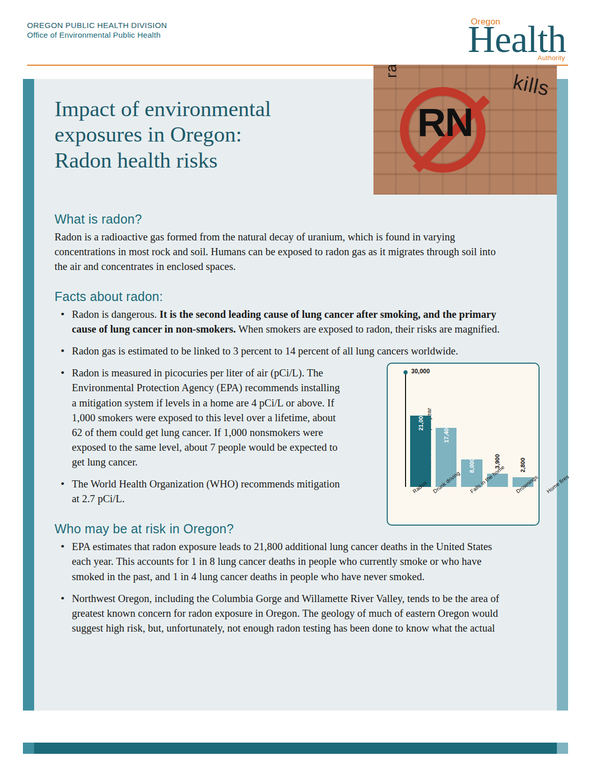Oregon Public Health Division
Office of Environmental Public Health
Oregon
Health
Authority
Impact of environmental exposures in Oregon:
Radon health risks
radon
RN
kills
What is radon?
Radon is a radioactive gas formed from the natural decay of uranium, which is found in varying concentrations in most rock and soil. Humans can be exposed to radon gas as it migrates through soil into the air and concentrates in enclosed spaces.
Facts about radon:
Radon is dangerous. It is the second leading cause of lung cancer after smoking, and the primary cause of lung cancer in non-smokers. When smokers are exposed to radon, their risks are magnified.
Radon gas is estimated to be linked to 3 percent to 14 percent of all lung cancers worldwide.
Number of deaths per year
30,000
21,000
17,400
8,000
3,900
2,800
Radon
Drunk driving
Falls in the home
Drownings
Home fires
Radon is measured in picocuries per liter of air (pCi/L). The Environmental Protection Agency (EPA) recommends installing a mitigation system if levels in a home are 4 pCi/L or above. If 1,000 smokers were exposed to this level over a lifetime, about 62 of them could get lung cancer. If 1,000 nonsmokers were exposed to the same level, about 7 people would be expected to get lung cancer.
The World Health Organization (WHO) recommends mitigation at 2.7 pCi/L.
Who may be at risk in Oregon?
EPA estimates that radon exposure leads to 21,800 additional lung cancer deaths in the United States each year. This accounts for 1 in 8 lung cancer deaths in people who currently smoke or who have smoked in the past, and 1 in 4 lung cancer deaths in people who have never smoked.
Northwest Oregon, including the Columbia Gorge and Willamette River Valley, tends to be the area of greatest known concern for radon exposure in Oregon. The geology of much of eastern Oregon would suggest high risk, but, unfortunately, not enough radon testing has been done to know what the actual